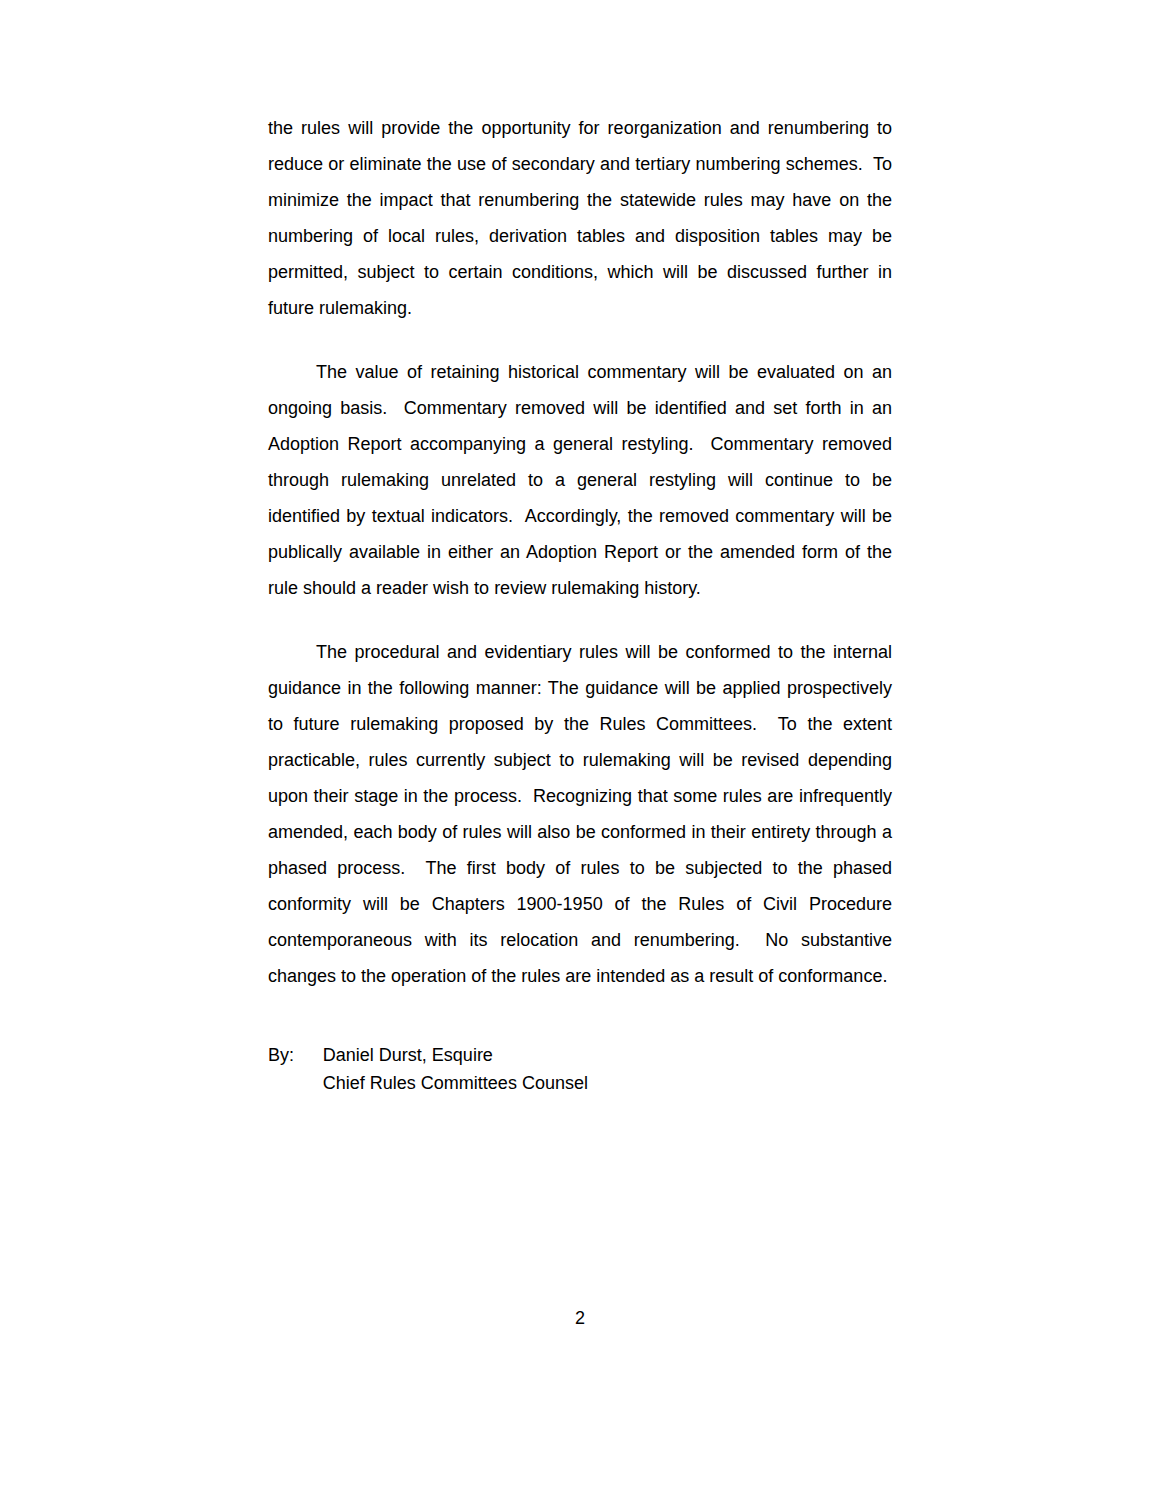the rules will provide the opportunity for reorganization and renumbering to reduce or eliminate the use of secondary and tertiary numbering schemes. To minimize the impact that renumbering the statewide rules may have on the numbering of local rules, derivation tables and disposition tables may be permitted, subject to certain conditions, which will be discussed further in future rulemaking.
The value of retaining historical commentary will be evaluated on an ongoing basis. Commentary removed will be identified and set forth in an Adoption Report accompanying a general restyling. Commentary removed through rulemaking unrelated to a general restyling will continue to be identified by textual indicators. Accordingly, the removed commentary will be publically available in either an Adoption Report or the amended form of the rule should a reader wish to review rulemaking history.
The procedural and evidentiary rules will be conformed to the internal guidance in the following manner: The guidance will be applied prospectively to future rulemaking proposed by the Rules Committees. To the extent practicable, rules currently subject to rulemaking will be revised depending upon their stage in the process. Recognizing that some rules are infrequently amended, each body of rules will also be conformed in their entirety through a phased process. The first body of rules to be subjected to the phased conformity will be Chapters 1900-1950 of the Rules of Civil Procedure contemporaneous with its relocation and renumbering. No substantive changes to the operation of the rules are intended as a result of conformance.
| By: | Daniel Durst, Esquire Chief Rules Committees Counsel |
2